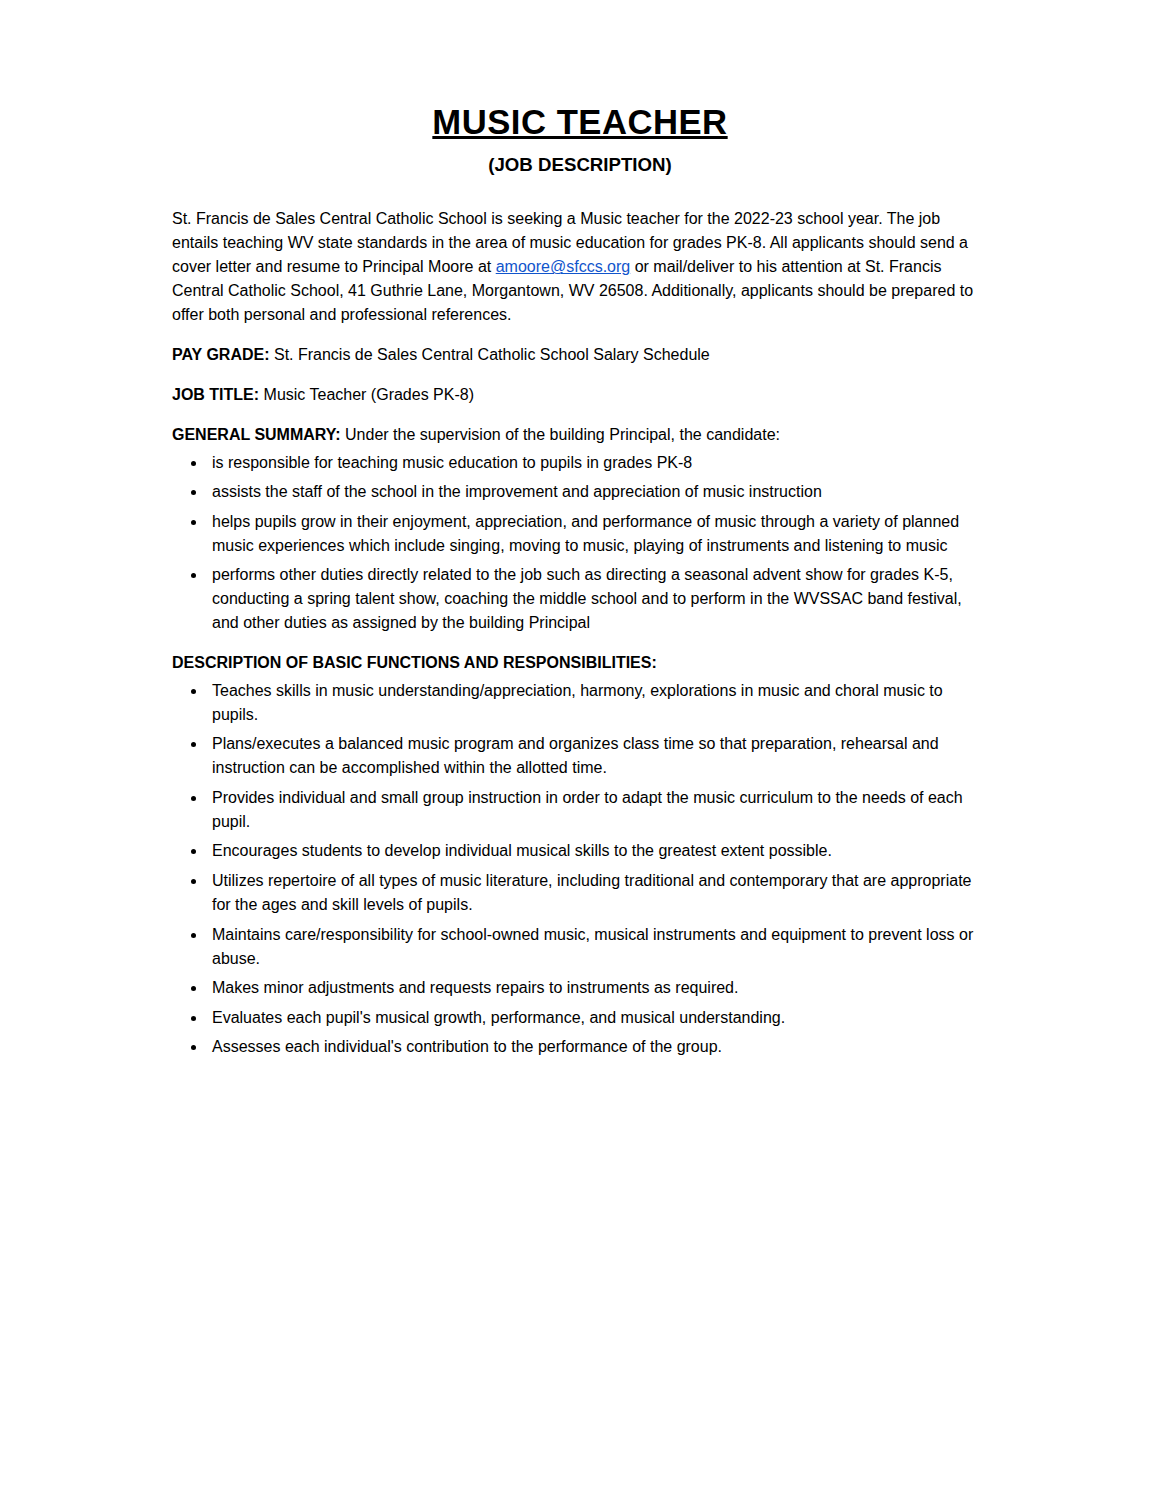MUSIC TEACHER
(JOB DESCRIPTION)
St. Francis de Sales Central Catholic School is seeking a Music teacher for the 2022-23 school year. The job entails teaching WV state standards in the area of music education for grades PK-8. All applicants should send a cover letter and resume to Principal Moore at amoore@sfccs.org or mail/deliver to his attention at St. Francis Central Catholic School, 41 Guthrie Lane, Morgantown, WV 26508. Additionally, applicants should be prepared to offer both personal and professional references.
PAY GRADE: St. Francis de Sales Central Catholic School Salary Schedule
JOB TITLE: Music Teacher (Grades PK-8)
GENERAL SUMMARY: Under the supervision of the building Principal, the candidate:
is responsible for teaching music education to pupils in grades PK-8
assists the staff of the school in the improvement and appreciation of music instruction
helps pupils grow in their enjoyment, appreciation, and performance of music through a variety of planned music experiences which include singing, moving to music, playing of instruments and listening to music
performs other duties directly related to the job such as directing a seasonal advent show for grades K-5, conducting a spring talent show, coaching the middle school and to perform in the WVSSAC band festival, and other duties as assigned by the building Principal
DESCRIPTION OF BASIC FUNCTIONS AND RESPONSIBILITIES:
Teaches skills in music understanding/appreciation, harmony, explorations in music and choral music to pupils.
Plans/executes a balanced music program and organizes class time so that preparation, rehearsal and instruction can be accomplished within the allotted time.
Provides individual and small group instruction in order to adapt the music curriculum to the needs of each pupil.
Encourages students to develop individual musical skills to the greatest extent possible.
Utilizes repertoire of all types of music literature, including traditional and contemporary that are appropriate for the ages and skill levels of pupils.
Maintains care/responsibility for school-owned music, musical instruments and equipment to prevent loss or abuse.
Makes minor adjustments and requests repairs to instruments as required.
Evaluates each pupil's musical growth, performance, and musical understanding.
Assesses each individual's contribution to the performance of the group.